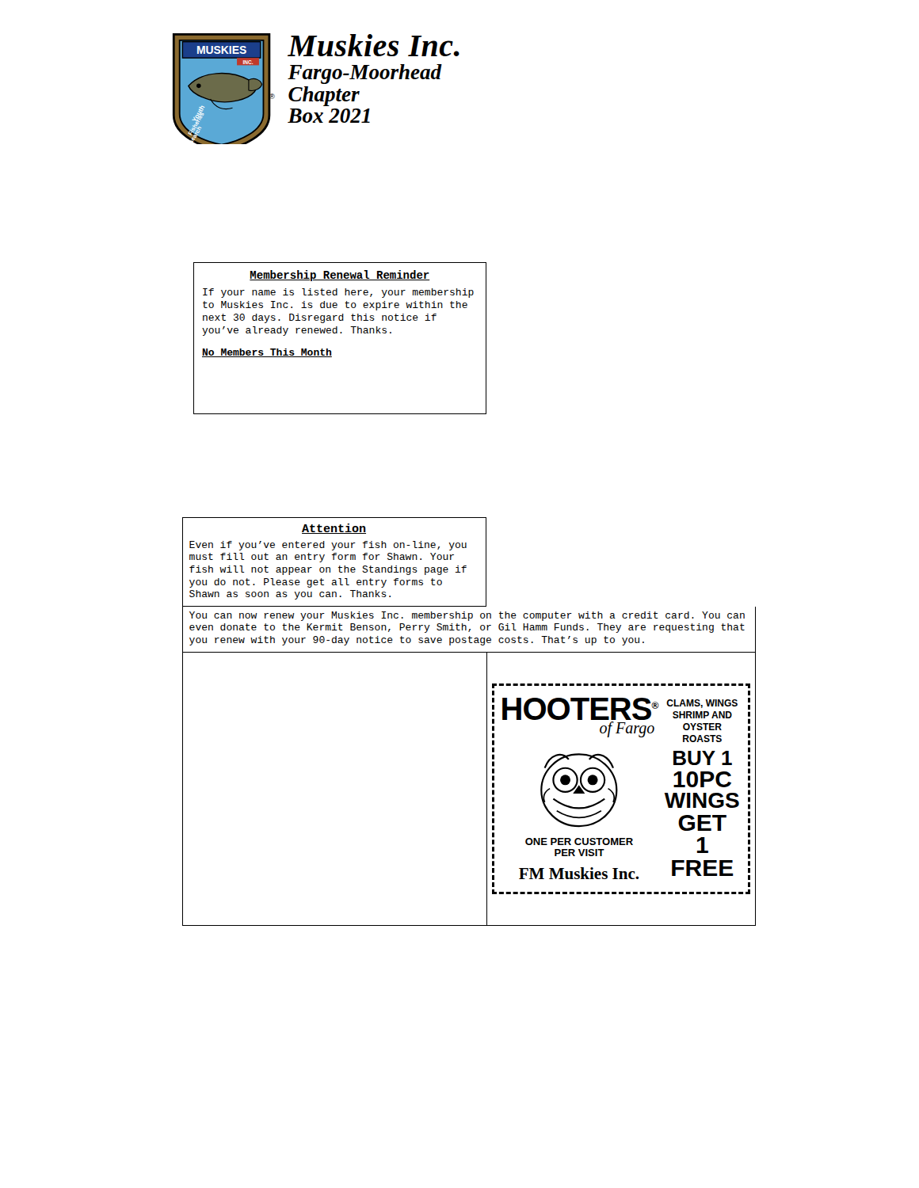MUSKIES INC. Youth Fisheries Research ®
Muskies Inc.
Fargo-Moorhead
Chapter
Box 2021
Membership Renewal Reminder
If your name is listed here, your membership to Muskies Inc. is due to expire within the next 30 days. Disregard this notice if you’ve already renewed. Thanks.
No Members This Month
Attention
Even if you’ve entered your fish on-line, you must fill out an entry form for Shawn. Your fish will not appear on the Standings page if you do not. Please get all entry forms to Shawn as soon as you can. Thanks.
You can now renew your Muskies Inc. membership on the computer with a credit card. You can even donate to the Kermit Benson, Perry Smith, or Gil Hamm Funds. They are requesting that you renew with your 90-day notice to save postage costs. That’s up to you.
HOOTERS®
of Fargo
ONE PER CUSTOMER
PER VISIT
FM Muskies Inc.
CLAMS, WINGS
SHRIMP AND
OYSTER ROASTS
BUY 1
10PC
WINGS
GET
1 FREE